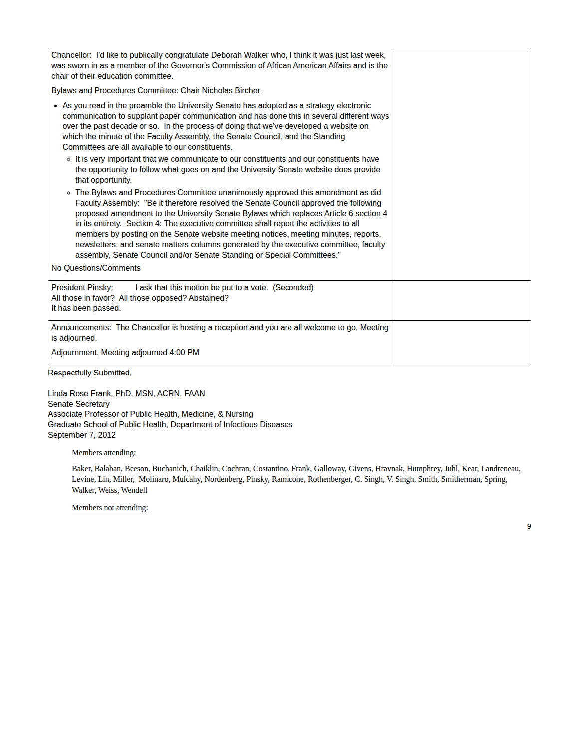| Chancellor: I'd like to publically congratulate Deborah Walker who, I think it was just last week, was sworn in as a member of the Governor's Commission of African American Affairs and is the chair of their education committee. Bylaws and Procedures Committee: Chair Nicholas Bircher As you read in the preamble the University Senate has adopted as a strategy electronic communication to supplant paper communication and has done this in several different ways over the past decade or so. In the process of doing that we've developed a website on which the minute of the Faculty Assembly, the Senate Council, and the Standing Committees are all available to our constituents. It is very important that we communicate to our constituents and our constituents have the opportunity to follow what goes on and the University Senate website does provide that opportunity. The Bylaws and Procedures Committee unanimously approved this amendment as did Faculty Assembly: "Be it therefore resolved the Senate Council approved the following proposed amendment to the University Senate Bylaws which replaces Article 6 section 4 in its entirety. Section 4: The executive committee shall report the activities to all members by posting on the Senate website meeting notices, meeting minutes, reports, newsletters, and senate matters columns generated by the executive committee, faculty assembly, Senate Council and/or Senate Standing or Special Committees." No Questions/Comments | |
| President Pinsky: I ask that this motion be put to a vote. (Seconded) All those in favor? All those opposed? Abstained? It has been passed. | |
| Announcements: The Chancellor is hosting a reception and you are all welcome to go, Meeting is adjourned. Adjournment. Meeting adjourned 4:00 PM | |
Respectfully Submitted,
Linda Rose Frank, PhD, MSN, ACRN, FAAN
Senate Secretary
Associate Professor of Public Health, Medicine, & Nursing
Graduate School of Public Health, Department of Infectious Diseases
September 7, 2012
Members attending:
Baker, Balaban, Beeson, Buchanich, Chaiklin, Cochran, Costantino, Frank, Galloway, Givens, Hravnak, Humphrey, Juhl, Kear, Landreneau, Levine, Lin, Miller, Molinaro, Mulcahy, Nordenberg, Pinsky, Ramicone, Rothenberger, C. Singh, V. Singh, Smith, Smitherman, Spring, Walker, Weiss, Wendell
Members not attending:
9